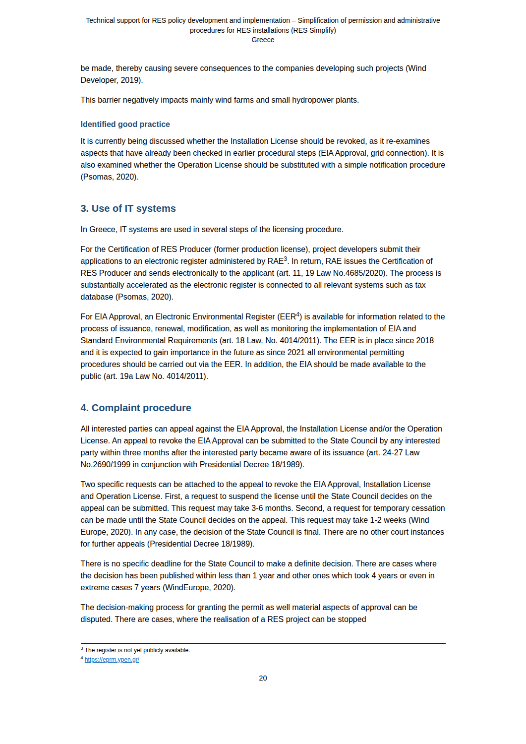Technical support for RES policy development and implementation – Simplification of permission and administrative procedures for RES installations (RES Simplify)
Greece
be made, thereby causing severe consequences to the companies developing such projects (Wind Developer, 2019).
This barrier negatively impacts mainly wind farms and small hydropower plants.
Identified good practice
It is currently being discussed whether the Installation License should be revoked, as it re-examines aspects that have already been checked in earlier procedural steps (EIA Approval, grid connection). It is also examined whether the Operation License should be substituted with a simple notification procedure (Psomas, 2020).
3. Use of IT systems
In Greece, IT systems are used in several steps of the licensing procedure.
For the Certification of RES Producer (former production license), project developers submit their applications to an electronic register administered by RAE3. In return, RAE issues the Certification of RES Producer and sends electronically to the applicant (art. 11, 19 Law No.4685/2020). The process is substantially accelerated as the electronic register is connected to all relevant systems such as tax database (Psomas, 2020).
For EIA Approval, an Electronic Environmental Register (EER4) is available for information related to the process of issuance, renewal, modification, as well as monitoring the implementation of EIA and Standard Environmental Requirements (art. 18 Law. No. 4014/2011). The EER is in place since 2018 and it is expected to gain importance in the future as since 2021 all environmental permitting procedures should be carried out via the EER. In addition, the EIA should be made available to the public (art. 19a Law No. 4014/2011).
4. Complaint procedure
All interested parties can appeal against the EIA Approval, the Installation License and/or the Operation License. An appeal to revoke the EIA Approval can be submitted to the State Council by any interested party within three months after the interested party became aware of its issuance (art. 24-27 Law No.2690/1999 in conjunction with Presidential Decree 18/1989).
Two specific requests can be attached to the appeal to revoke the EIA Approval, Installation License and Operation License. First, a request to suspend the license until the State Council decides on the appeal can be submitted. This request may take 3-6 months. Second, a request for temporary cessation can be made until the State Council decides on the appeal. This request may take 1-2 weeks (Wind Europe, 2020). In any case, the decision of the State Council is final. There are no other court instances for further appeals (Presidential Decree 18/1989).
There is no specific deadline for the State Council to make a definite decision. There are cases where the decision has been published within less than 1 year and other ones which took 4 years or even in extreme cases 7 years (WindEurope, 2020).
The decision-making process for granting the permit as well material aspects of approval can be disputed. There are cases, where the realisation of a RES project can be stopped
3 The register is not yet publicly available.
4 https://eprm.ypen.gr/
20